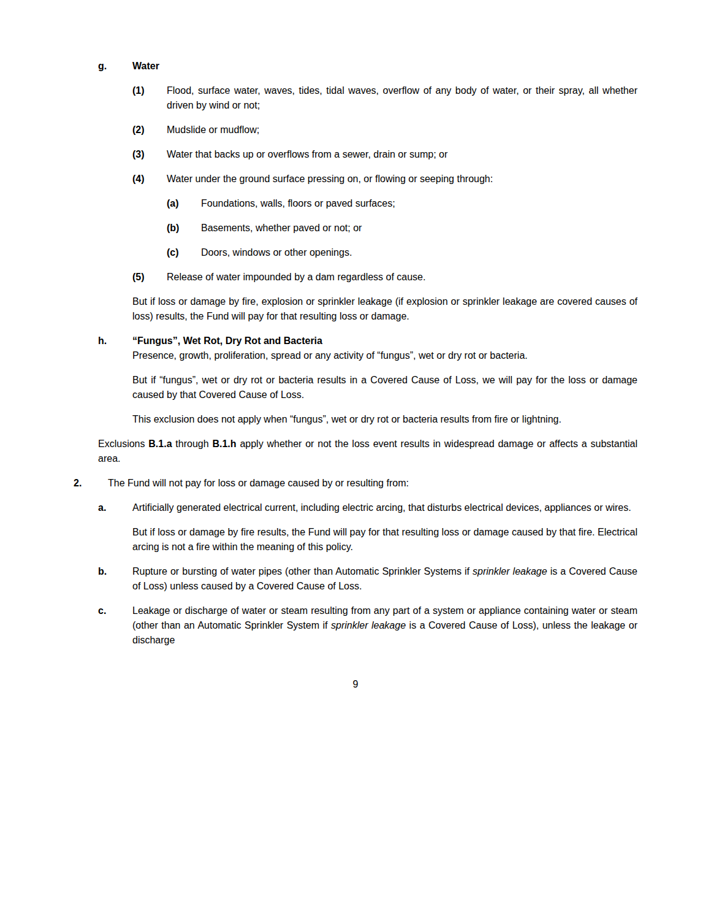g. Water
(1) Flood, surface water, waves, tides, tidal waves, overflow of any body of water, or their spray, all whether driven by wind or not;
(2) Mudslide or mudflow;
(3) Water that backs up or overflows from a sewer, drain or sump; or
(4) Water under the ground surface pressing on, or flowing or seeping through:
(a) Foundations, walls, floors or paved surfaces;
(b) Basements, whether paved or not; or
(c) Doors, windows or other openings.
(5) Release of water impounded by a dam regardless of cause.
But if loss or damage by fire, explosion or sprinkler leakage (if explosion or sprinkler leakage are covered causes of loss) results, the Fund will pay for that resulting loss or damage.
h. “Fungus”, Wet Rot, Dry Rot and Bacteria
Presence, growth, proliferation, spread or any activity of “fungus”, wet or dry rot or bacteria.
But if “fungus”, wet or dry rot or bacteria results in a Covered Cause of Loss, we will pay for the loss or damage caused by that Covered Cause of Loss.
This exclusion does not apply when “fungus”, wet or dry rot or bacteria results from fire or lightning.
Exclusions B.1.a through B.1.h apply whether or not the loss event results in widespread damage or affects a substantial area.
2. The Fund will not pay for loss or damage caused by or resulting from:
a. Artificially generated electrical current, including electric arcing, that disturbs electrical devices, appliances or wires.
But if loss or damage by fire results, the Fund will pay for that resulting loss or damage caused by that fire. Electrical arcing is not a fire within the meaning of this policy.
b. Rupture or bursting of water pipes (other than Automatic Sprinkler Systems if sprinkler leakage is a Covered Cause of Loss) unless caused by a Covered Cause of Loss.
c. Leakage or discharge of water or steam resulting from any part of a system or appliance containing water or steam (other than an Automatic Sprinkler System if sprinkler leakage is a Covered Cause of Loss), unless the leakage or discharge
9